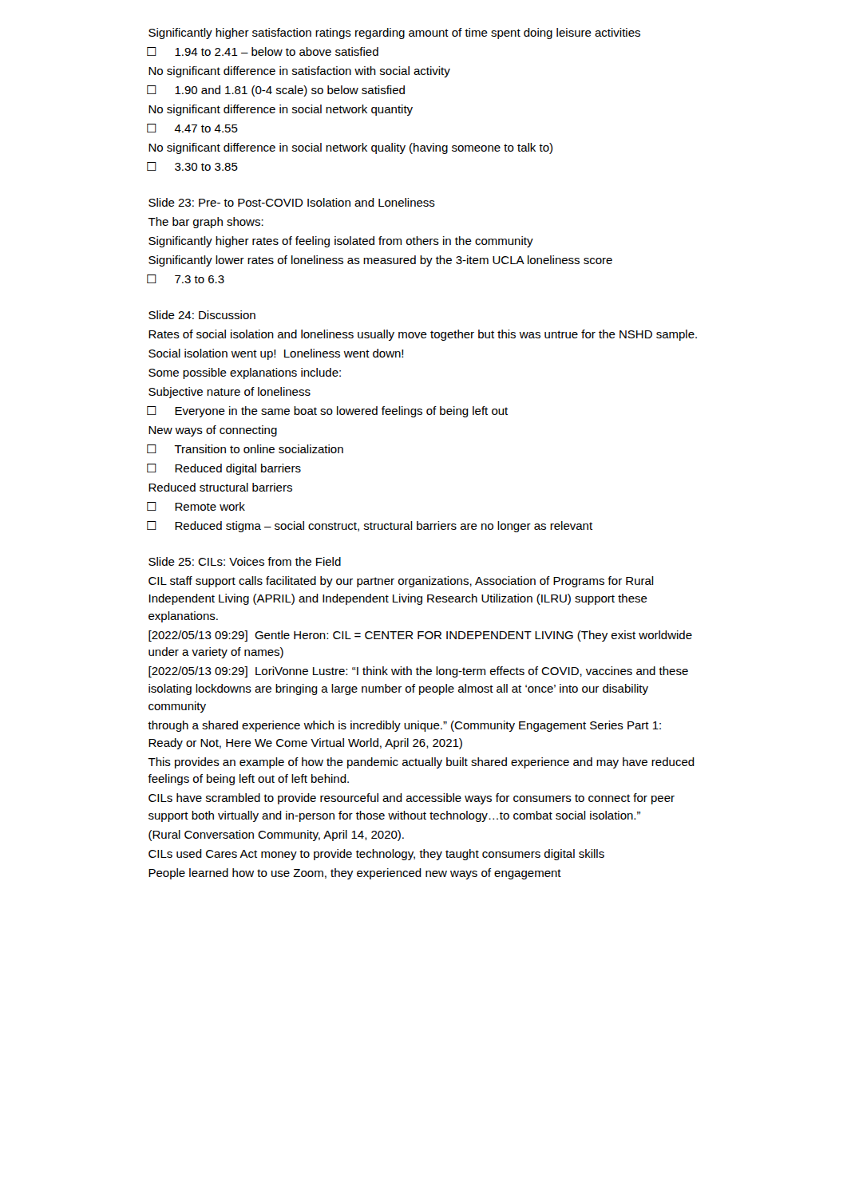Significantly higher satisfaction ratings regarding amount of time spent doing leisure activities
1.94 to 2.41 – below to above satisfied
No significant difference in satisfaction with social activity
1.90 and 1.81 (0-4 scale) so below satisfied
No significant difference in social network quantity
4.47 to 4.55
No significant difference in social network quality (having someone to talk to)
3.30 to 3.85
Slide 23: Pre- to Post-COVID Isolation and Loneliness
The bar graph shows:
Significantly higher rates of feeling isolated from others in the community
Significantly lower rates of loneliness as measured by the 3-item UCLA loneliness score
7.3 to 6.3
Slide 24: Discussion
Rates of social isolation and loneliness usually move together but this was untrue for the NSHD sample.
Social isolation went up! Loneliness went down!
Some possible explanations include:
Subjective nature of loneliness
Everyone in the same boat so lowered feelings of being left out
New ways of connecting
Transition to online socialization
Reduced digital barriers
Reduced structural barriers
Remote work
Reduced stigma – social construct, structural barriers are no longer as relevant
Slide 25: CILs: Voices from the Field
CIL staff support calls facilitated by our partner organizations, Association of Programs for Rural Independent Living (APRIL) and Independent Living Research Utilization (ILRU) support these explanations.
[2022/05/13 09:29] Gentle Heron: CIL = CENTER FOR INDEPENDENT LIVING (They exist worldwide under a variety of names)
[2022/05/13 09:29] LoriVonne Lustre: “I think with the long-term effects of COVID, vaccines and these isolating lockdowns are bringing a large number of people almost all at ‘once’ into our disability community
through a shared experience which is incredibly unique.” (Community Engagement Series Part 1: Ready or Not, Here We Come Virtual World, April 26, 2021)
This provides an example of how the pandemic actually built shared experience and may have reduced feelings of being left out of left behind.
CILs have scrambled to provide resourceful and accessible ways for consumers to connect for peer support both virtually and in-person for those without technology…to combat social isolation.”
(Rural Conversation Community, April 14, 2020).
CILs used Cares Act money to provide technology, they taught consumers digital skills
People learned how to use Zoom, they experienced new ways of engagement